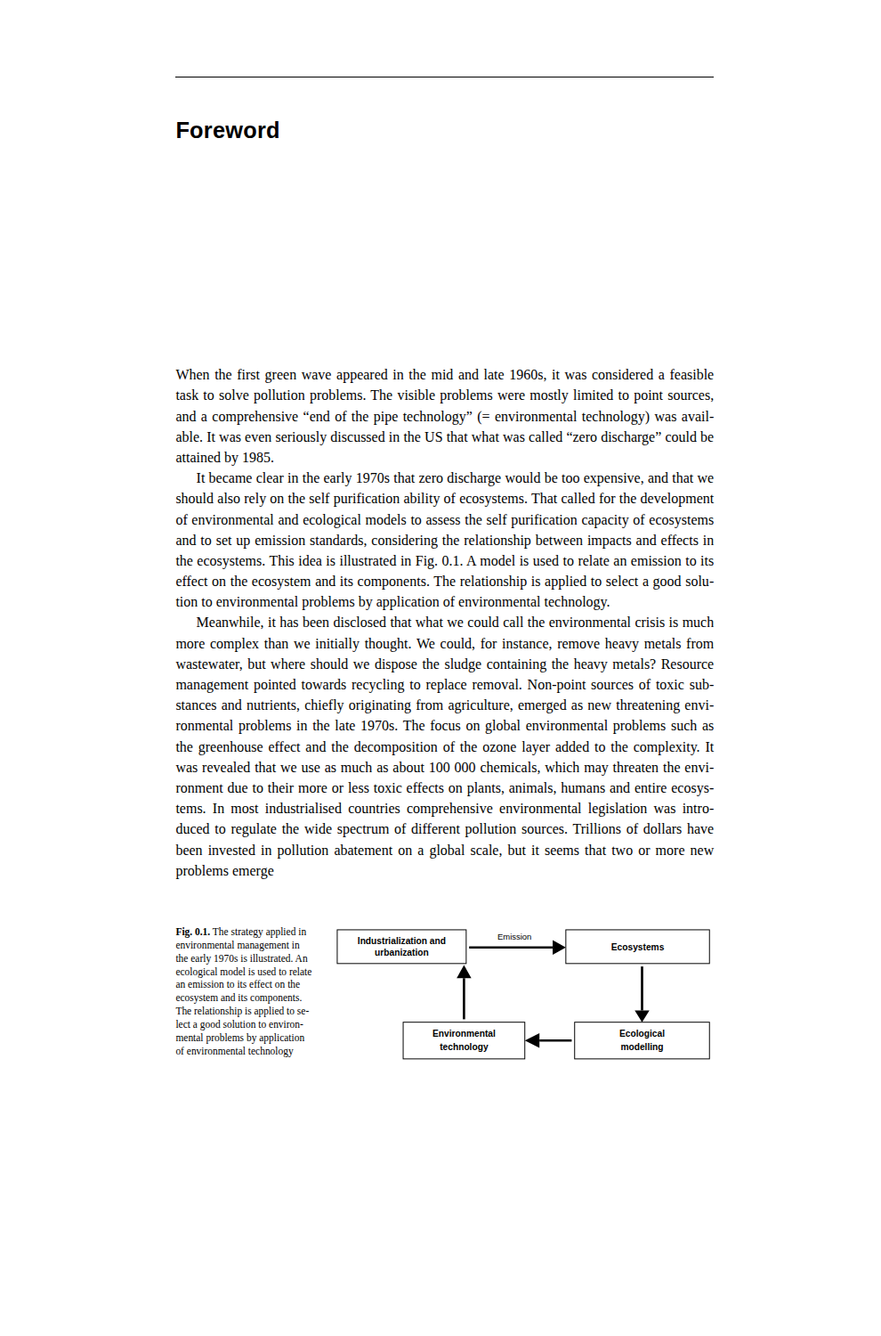Foreword
When the first green wave appeared in the mid and late 1960s, it was considered a feasible task to solve pollution problems. The visible problems were mostly limited to point sources, and a comprehensive “end of the pipe technology” (= environmental technology) was available. It was even seriously discussed in the US that what was called “zero discharge” could be attained by 1985.
It became clear in the early 1970s that zero discharge would be too expensive, and that we should also rely on the self purification ability of ecosystems. That called for the development of environmental and ecological models to assess the self purification capacity of ecosystems and to set up emission standards, considering the relationship between impacts and effects in the ecosystems. This idea is illustrated in Fig. 0.1. A model is used to relate an emission to its effect on the ecosystem and its components. The relationship is applied to select a good solution to environmental problems by application of environmental technology.
Meanwhile, it has been disclosed that what we could call the environmental crisis is much more complex than we initially thought. We could, for instance, remove heavy metals from wastewater, but where should we dispose the sludge containing the heavy metals? Resource management pointed towards recycling to replace removal. Non-point sources of toxic substances and nutrients, chiefly originating from agriculture, emerged as new threatening environmental problems in the late 1970s. The focus on global environmental problems such as the greenhouse effect and the decomposition of the ozone layer added to the complexity. It was revealed that we use as much as about 100 000 chemicals, which may threaten the environment due to their more or less toxic effects on plants, animals, humans and entire ecosystems. In most industrialised countries comprehensive environmental legislation was introduced to regulate the wide spectrum of different pollution sources. Trillions of dollars have been invested in pollution abatement on a global scale, but it seems that two or more new problems emerge
Fig. 0.1. The strategy applied in environmental management in the early 1970s is illustrated. An ecological model is used to relate an emission to its effect on the ecosystem and its components. The relationship is applied to select a good solution to environmental problems by application of environmental technology
Industrialization and urbanization Ecosystems Emission Environmental technology Ecological modelling